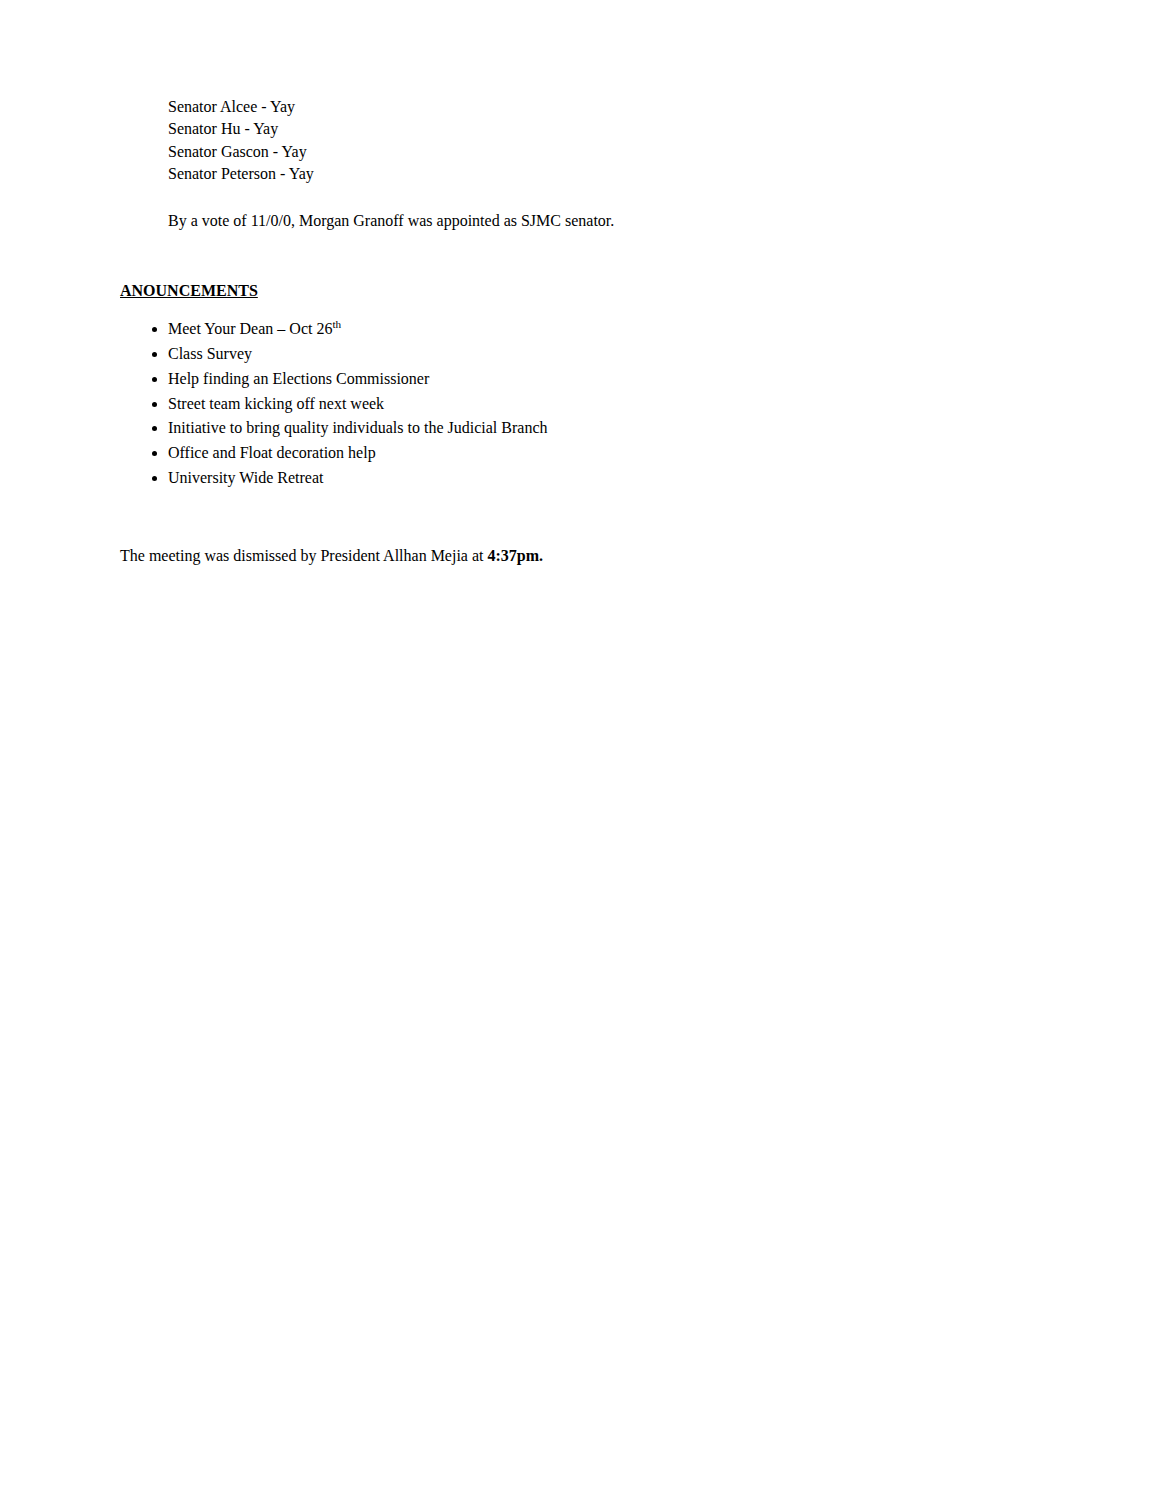Senator Alcee - Yay
Senator Hu - Yay
Senator Gascon - Yay
Senator Peterson - Yay
By a vote of 11/0/0, Morgan Granoff was appointed as SJMC senator.
ANOUNCEMENTS
Meet Your Dean – Oct 26th
Class Survey
Help finding an Elections Commissioner
Street team kicking off next week
Initiative to bring quality individuals to the Judicial Branch
Office and Float decoration help
University Wide Retreat
The meeting was dismissed by President Allhan Mejia at 4:37pm.